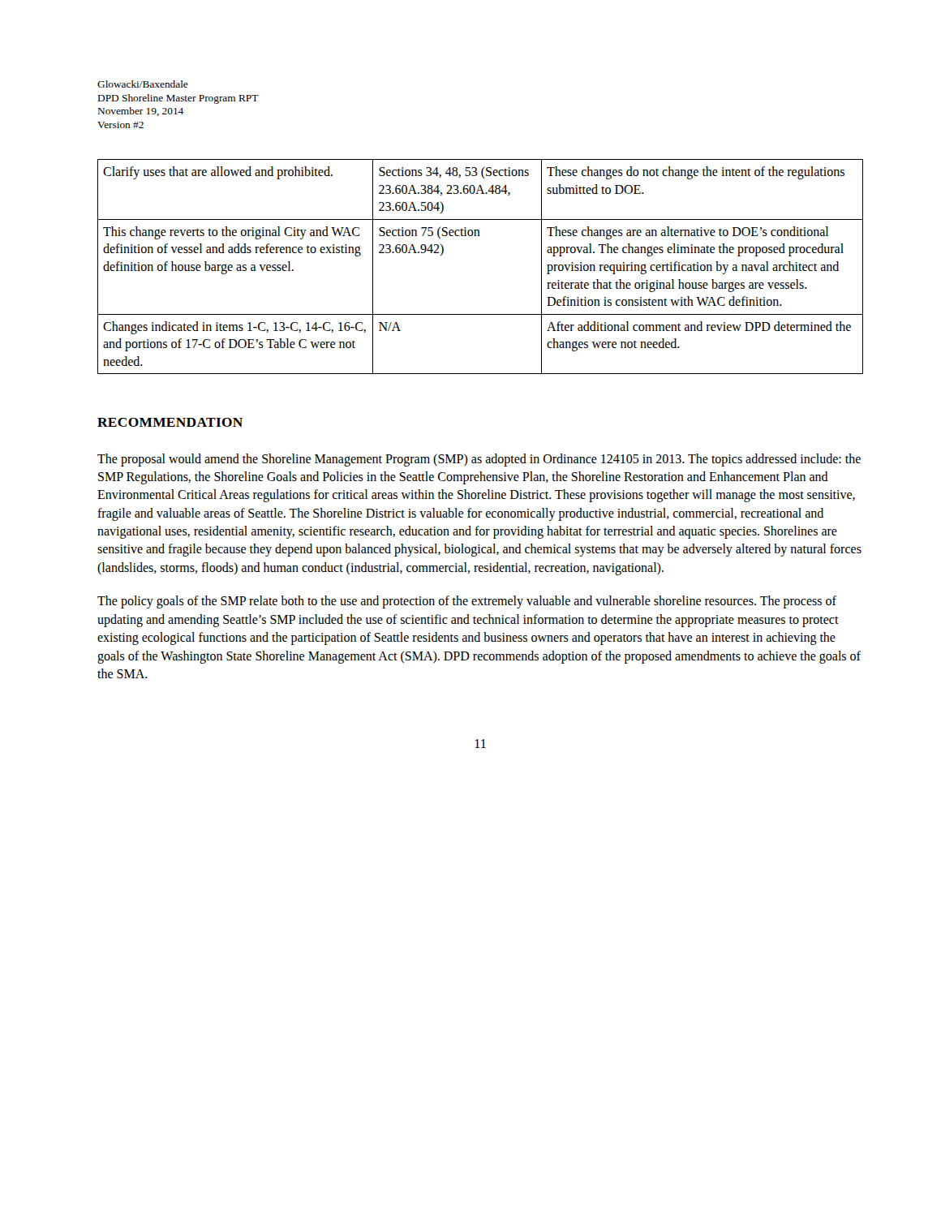Glowacki/Baxendale
DPD Shoreline Master Program RPT
November 19, 2014
Version #2
| Clarify uses that are allowed and prohibited. | Sections 34, 48, 53 (Sections 23.60A.384, 23.60A.484, 23.60A.504) | These changes do not change the intent of the regulations submitted to DOE. |
| This change reverts to the original City and WAC definition of vessel and adds reference to existing definition of house barge as a vessel. | Section 75 (Section 23.60A.942) | These changes are an alternative to DOE’s conditional approval. The changes eliminate the proposed procedural provision requiring certification by a naval architect and reiterate that the original house barges are vessels. Definition is consistent with WAC definition. |
| Changes indicated in items 1-C, 13-C, 14-C, 16-C, and portions of 17-C of DOE’s Table C were not needed. | N/A | After additional comment and review DPD determined the changes were not needed. |
RECOMMENDATION
The proposal would amend the Shoreline Management Program (SMP) as adopted in Ordinance 124105 in 2013. The topics addressed include: the SMP Regulations, the Shoreline Goals and Policies in the Seattle Comprehensive Plan, the Shoreline Restoration and Enhancement Plan and Environmental Critical Areas regulations for critical areas within the Shoreline District. These provisions together will manage the most sensitive, fragile and valuable areas of Seattle. The Shoreline District is valuable for economically productive industrial, commercial, recreational and navigational uses, residential amenity, scientific research, education and for providing habitat for terrestrial and aquatic species. Shorelines are sensitive and fragile because they depend upon balanced physical, biological, and chemical systems that may be adversely altered by natural forces (landslides, storms, floods) and human conduct (industrial, commercial, residential, recreation, navigational).
The policy goals of the SMP relate both to the use and protection of the extremely valuable and vulnerable shoreline resources. The process of updating and amending Seattle’s SMP included the use of scientific and technical information to determine the appropriate measures to protect existing ecological functions and the participation of Seattle residents and business owners and operators that have an interest in achieving the goals of the Washington State Shoreline Management Act (SMA). DPD recommends adoption of the proposed amendments to achieve the goals of the SMA.
11